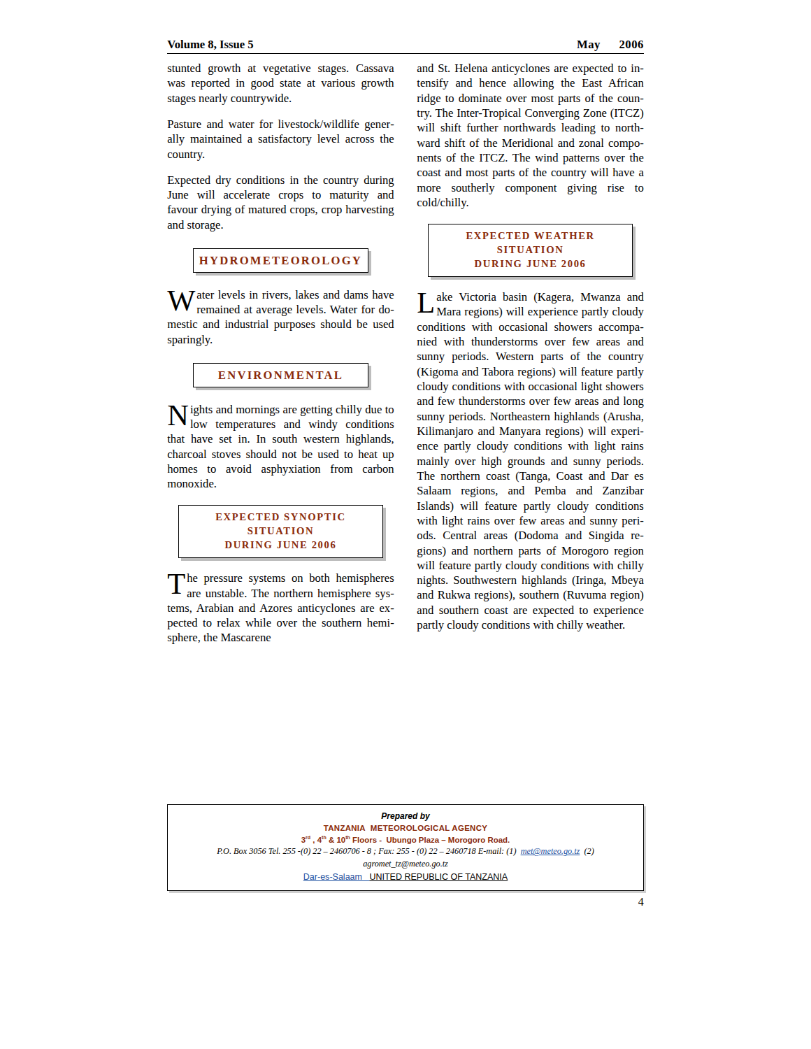Volume 8, Issue 5
May 2006
stunted growth at vegetative stages. Cassava was reported in good state at various growth stages nearly countrywide.
Pasture and water for livestock/wildlife generally maintained a satisfactory level across the country.
Expected dry conditions in the country during June will accelerate crops to maturity and favour drying of matured crops, crop harvesting and storage.
HYDROMETEOROLOGY
Water levels in rivers, lakes and dams have remained at average levels. Water for domestic and industrial purposes should be used sparingly.
ENVIRONMENTAL
Nights and mornings are getting chilly due to low temperatures and windy conditions that have set in. In south western highlands, charcoal stoves should not be used to heat up homes to avoid asphyxiation from carbon monoxide.
EXPECTED SYNOPTIC SITUATION
DURING JUNE 2006
The pressure systems on both hemispheres are unstable. The northern hemisphere systems, Arabian and Azores anticyclones are expected to relax while over the southern hemisphere, the Mascarene
and St. Helena anticyclones are expected to intensify and hence allowing the East African ridge to dominate over most parts of the country. The Inter-Tropical Converging Zone (ITCZ) will shift further northwards leading to northward shift of the Meridional and zonal components of the ITCZ. The wind patterns over the coast and most parts of the country will have a more southerly component giving rise to cold/chilly.
EXPECTED WEATHER SITUATION
DURING JUNE 2006
Lake Victoria basin (Kagera, Mwanza and Mara regions) will experience partly cloudy conditions with occasional showers accompanied with thunderstorms over few areas and sunny periods. Western parts of the country (Kigoma and Tabora regions) will feature partly cloudy conditions with occasional light showers and few thunderstorms over few areas and long sunny periods. Northeastern highlands (Arusha, Kilimanjaro and Manyara regions) will experience partly cloudy conditions with light rains mainly over high grounds and sunny periods. The northern coast (Tanga, Coast and Dar es Salaam regions, and Pemba and Zanzibar Islands) will feature partly cloudy conditions with light rains over few areas and sunny periods. Central areas (Dodoma and Singida regions) and northern parts of Morogoro region will feature partly cloudy conditions with chilly nights. Southwestern highlands (Iringa, Mbeya and Rukwa regions), southern (Ruvuma region) and southern coast are expected to experience partly cloudy conditions with chilly weather.
Prepared by
TANZANIA METEOROLOGICAL AGENCY
3rd , 4th & 10th Floors - Ubungo Plaza – Morogoro Road.
P.O. Box 3056 Tel. 255 -(0) 22 – 2460706 - 8 ; Fax: 255 - (0) 22 – 2460718 E-mail: (1) met@meteo.go.tz (2) agromet_tz@meteo.go.tz
Dar-es-Salaam UNITED REPUBLIC OF TANZANIA
4